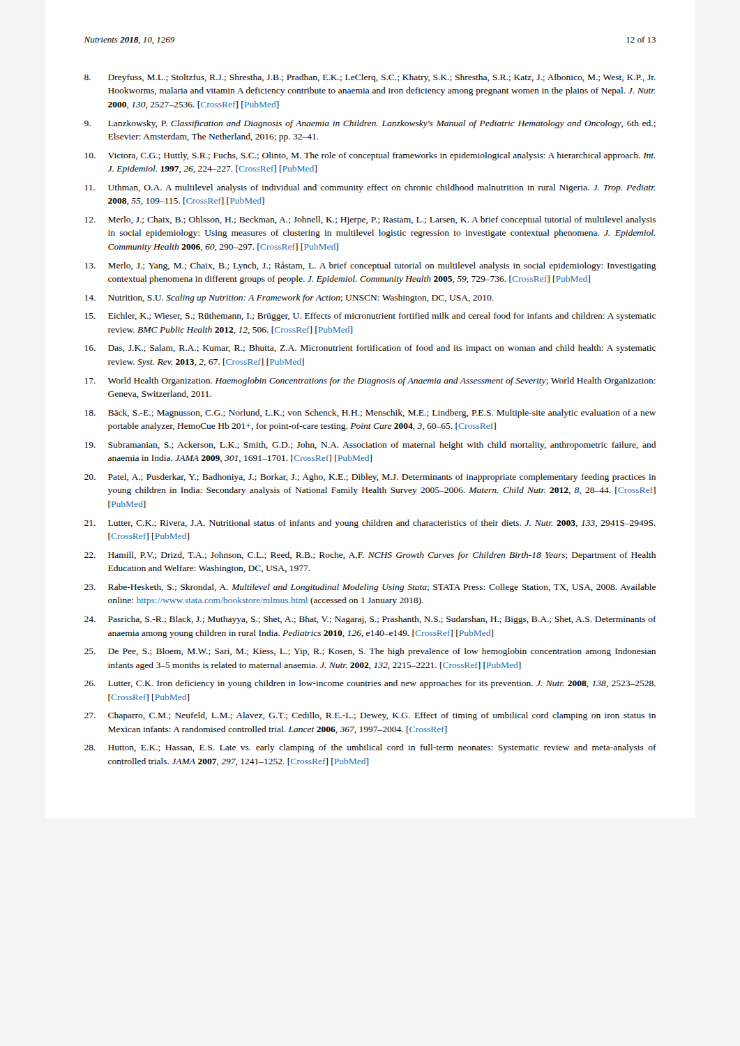Nutrients 2018, 10, 1269 12 of 13
Dreyfuss, M.L.; Stoltzfus, R.J.; Shrestha, J.B.; Pradhan, E.K.; LeClerq, S.C.; Khatry, S.K.; Shrestha, S.R.; Katz, J.; Albonico, M.; West, K.P., Jr. Hookworms, malaria and vitamin A deficiency contribute to anaemia and iron deficiency among pregnant women in the plains of Nepal. J. Nutr. 2000, 130, 2527–2536. [CrossRef] [PubMed]
Lanzkowsky, P. Classification and Diagnosis of Anaemia in Children. Lanzkowsky's Manual of Pediatric Hematology and Oncology, 6th ed.; Elsevier: Amsterdam, The Netherland, 2016; pp. 32–41.
Victora, C.G.; Huttly, S.R.; Fuchs, S.C.; Olinto, M. The role of conceptual frameworks in epidemiological analysis: A hierarchical approach. Int. J. Epidemiol. 1997, 26, 224–227. [CrossRef] [PubMed]
Uthman, O.A. A multilevel analysis of individual and community effect on chronic childhood malnutrition in rural Nigeria. J. Trop. Pediatr. 2008, 55, 109–115. [CrossRef] [PubMed]
Merlo, J.; Chaix, B.; Ohlsson, H.; Beckman, A.; Johnell, K.; Hjerpe, P.; Rastam, L.; Larsen, K. A brief conceptual tutorial of multilevel analysis in social epidemiology: Using measures of clustering in multilevel logistic regression to investigate contextual phenomena. J. Epidemiol. Community Health 2006, 60, 290–297. [CrossRef] [PubMed]
Merlo, J.; Yang, M.; Chaix, B.; Lynch, J.; Råstam, L. A brief conceptual tutorial on multilevel analysis in social epidemiology: Investigating contextual phenomena in different groups of people. J. Epidemiol. Community Health 2005, 59, 729–736. [CrossRef] [PubMed]
Nutrition, S.U. Scaling up Nutrition: A Framework for Action; UNSCN: Washington, DC, USA, 2010.
Eichler, K.; Wieser, S.; Rüthemann, I.; Brügger, U. Effects of micronutrient fortified milk and cereal food for infants and children: A systematic review. BMC Public Health 2012, 12, 506. [CrossRef] [PubMed]
Das, J.K.; Salam, R.A.; Kumar, R.; Bhutta, Z.A. Micronutrient fortification of food and its impact on woman and child health: A systematic review. Syst. Rev. 2013, 2, 67. [CrossRef] [PubMed]
World Health Organization. Haemoglobin Concentrations for the Diagnosis of Anaemia and Assessment of Severity; World Health Organization: Geneva, Switzerland, 2011.
Bäck, S.-E.; Magnusson, C.G.; Norlund, L.K.; von Schenck, H.H.; Menschik, M.E.; Lindberg, P.E.S. Multiple-site analytic evaluation of a new portable analyzer, HemoCue Hb 201+, for point-of-care testing. Point Care 2004, 3, 60–65. [CrossRef]
Subramanian, S.; Ackerson, L.K.; Smith, G.D.; John, N.A. Association of maternal height with child mortality, anthropometric failure, and anaemia in India. JAMA 2009, 301, 1691–1701. [CrossRef] [PubMed]
Patel, A.; Pusderkar, Y.; Badhoniya, J.; Borkar, J.; Agho, K.E.; Dibley, M.J. Determinants of inappropriate complementary feeding practices in young children in India: Secondary analysis of National Family Health Survey 2005–2006. Matern. Child Nutr. 2012, 8, 28–44. [CrossRef] [PubMed]
Lutter, C.K.; Rivera, J.A. Nutritional status of infants and young children and characteristics of their diets. J. Nutr. 2003, 133, 2941S–2949S. [CrossRef] [PubMed]
Hamill, P.V.; Drizd, T.A.; Johnson, C.L.; Reed, R.B.; Roche, A.F. NCHS Growth Curves for Children Birth-18 Years; Department of Health Education and Welfare: Washington, DC, USA, 1977.
Rabe-Hesketh, S.; Skrondal, A. Multilevel and Longitudinal Modeling Using Stata; STATA Press: College Station, TX, USA, 2008. Available online: https://www.stata.com/bookstore/mlmus.html (accessed on 1 January 2018).
Pasricha, S.-R.; Black, J.; Muthayya, S.; Shet, A.; Bhat, V.; Nagaraj, S.; Prashanth, N.S.; Sudarshan, H.; Biggs, B.A.; Shet, A.S. Determinants of anaemia among young children in rural India. Pediatrics 2010, 126, e140–e149. [CrossRef] [PubMed]
De Pee, S.; Bloem, M.W.; Sari, M.; Kiess, L.; Yip, R.; Kosen, S. The high prevalence of low hemoglobin concentration among Indonesian infants aged 3–5 months is related to maternal anaemia. J. Nutr. 2002, 132, 2215–2221. [CrossRef] [PubMed]
Lutter, C.K. Iron deficiency in young children in low-income countries and new approaches for its prevention. J. Nutr. 2008, 138, 2523–2528. [CrossRef] [PubMed]
Chaparro, C.M.; Neufeld, L.M.; Alavez, G.T.; Cedillo, R.E.-L.; Dewey, K.G. Effect of timing of umbilical cord clamping on iron status in Mexican infants: A randomised controlled trial. Lancet 2006, 367, 1997–2004. [CrossRef]
Hutton, E.K.; Hassan, E.S. Late vs. early clamping of the umbilical cord in full-term neonates: Systematic review and meta-analysis of controlled trials. JAMA 2007, 297, 1241–1252. [CrossRef] [PubMed]